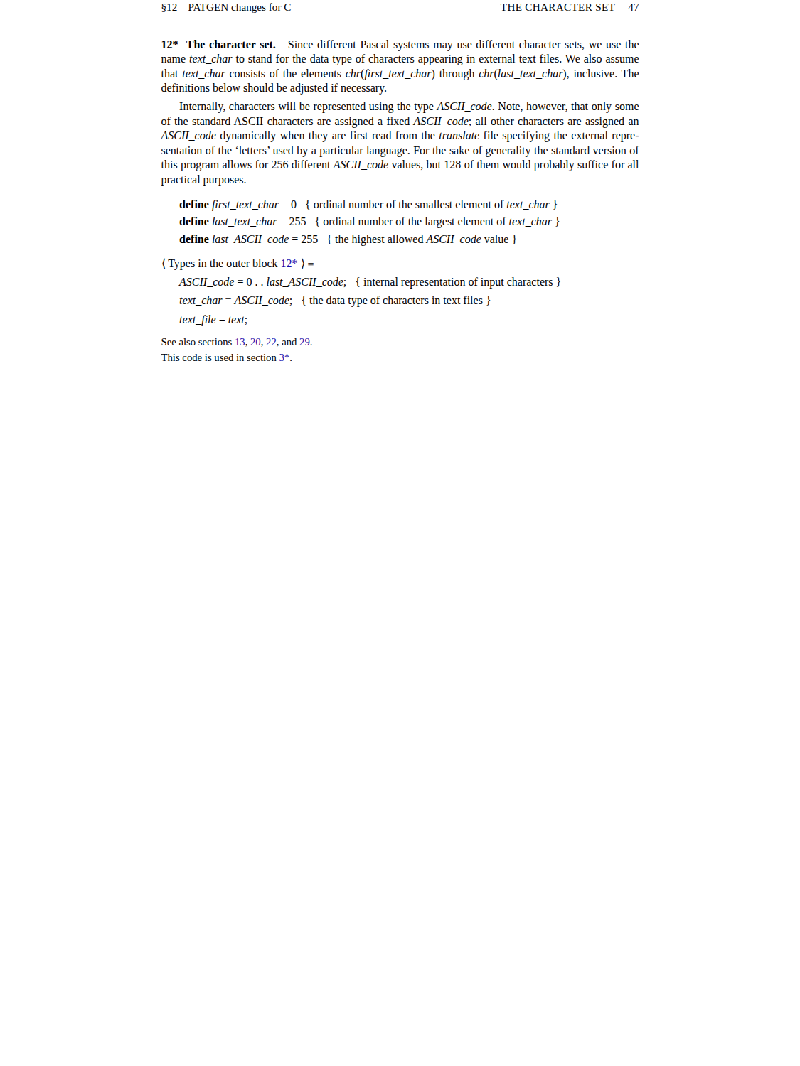§12 PATGEN changes for C THE CHARACTER SET 47
12* The character set. Since different Pascal systems may use different character sets, we use the name text_char to stand for the data type of characters appearing in external text files. We also assume that text_char consists of the elements chr(first_text_char) through chr(last_text_char), inclusive. The definitions below should be adjusted if necessary.
Internally, characters will be represented using the type ASCII_code. Note, however, that only some of the standard ASCII characters are assigned a fixed ASCII_code; all other characters are assigned an ASCII_code dynamically when they are first read from the translate file specifying the external representation of the ‘letters’ used by a particular language. For the sake of generality the standard version of this program allows for 256 different ASCII_code values, but 128 of them would probably suffice for all practical purposes.
define first_text_char = 0 { ordinal number of the smallest element of text_char }
define last_text_char = 255 { ordinal number of the largest element of text_char }
define last_ASCII_code = 255 { the highest allowed ASCII_code value }
⟨ Types in the outer block 12* ⟩ ≡
ASCII_code = 0 . . last_ASCII_code; { internal representation of input characters }
text_char = ASCII_code; { the data type of characters in text files }
text_file = text;
See also sections 13, 20, 22, and 29.
This code is used in section 3*.